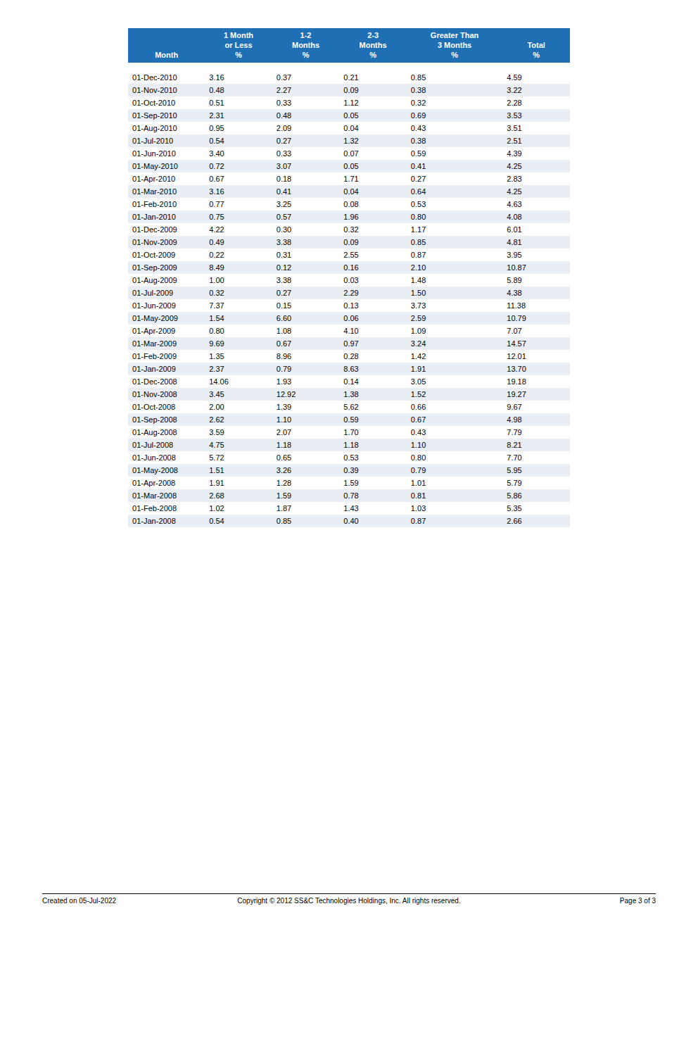| Month | 1 Month or Less % | 1-2 Months % | 2-3 Months % | Greater Than 3 Months % | Total % |
| --- | --- | --- | --- | --- | --- |
| 01-Dec-2010 | 3.16 | 0.37 | 0.21 | 0.85 | 4.59 |
| 01-Nov-2010 | 0.48 | 2.27 | 0.09 | 0.38 | 3.22 |
| 01-Oct-2010 | 0.51 | 0.33 | 1.12 | 0.32 | 2.28 |
| 01-Sep-2010 | 2.31 | 0.48 | 0.05 | 0.69 | 3.53 |
| 01-Aug-2010 | 0.95 | 2.09 | 0.04 | 0.43 | 3.51 |
| 01-Jul-2010 | 0.54 | 0.27 | 1.32 | 0.38 | 2.51 |
| 01-Jun-2010 | 3.40 | 0.33 | 0.07 | 0.59 | 4.39 |
| 01-May-2010 | 0.72 | 3.07 | 0.05 | 0.41 | 4.25 |
| 01-Apr-2010 | 0.67 | 0.18 | 1.71 | 0.27 | 2.83 |
| 01-Mar-2010 | 3.16 | 0.41 | 0.04 | 0.64 | 4.25 |
| 01-Feb-2010 | 0.77 | 3.25 | 0.08 | 0.53 | 4.63 |
| 01-Jan-2010 | 0.75 | 0.57 | 1.96 | 0.80 | 4.08 |
| 01-Dec-2009 | 4.22 | 0.30 | 0.32 | 1.17 | 6.01 |
| 01-Nov-2009 | 0.49 | 3.38 | 0.09 | 0.85 | 4.81 |
| 01-Oct-2009 | 0.22 | 0.31 | 2.55 | 0.87 | 3.95 |
| 01-Sep-2009 | 8.49 | 0.12 | 0.16 | 2.10 | 10.87 |
| 01-Aug-2009 | 1.00 | 3.38 | 0.03 | 1.48 | 5.89 |
| 01-Jul-2009 | 0.32 | 0.27 | 2.29 | 1.50 | 4.38 |
| 01-Jun-2009 | 7.37 | 0.15 | 0.13 | 3.73 | 11.38 |
| 01-May-2009 | 1.54 | 6.60 | 0.06 | 2.59 | 10.79 |
| 01-Apr-2009 | 0.80 | 1.08 | 4.10 | 1.09 | 7.07 |
| 01-Mar-2009 | 9.69 | 0.67 | 0.97 | 3.24 | 14.57 |
| 01-Feb-2009 | 1.35 | 8.96 | 0.28 | 1.42 | 12.01 |
| 01-Jan-2009 | 2.37 | 0.79 | 8.63 | 1.91 | 13.70 |
| 01-Dec-2008 | 14.06 | 1.93 | 0.14 | 3.05 | 19.18 |
| 01-Nov-2008 | 3.45 | 12.92 | 1.38 | 1.52 | 19.27 |
| 01-Oct-2008 | 2.00 | 1.39 | 5.62 | 0.66 | 9.67 |
| 01-Sep-2008 | 2.62 | 1.10 | 0.59 | 0.67 | 4.98 |
| 01-Aug-2008 | 3.59 | 2.07 | 1.70 | 0.43 | 7.79 |
| 01-Jul-2008 | 4.75 | 1.18 | 1.18 | 1.10 | 8.21 |
| 01-Jun-2008 | 5.72 | 0.65 | 0.53 | 0.80 | 7.70 |
| 01-May-2008 | 1.51 | 3.26 | 0.39 | 0.79 | 5.95 |
| 01-Apr-2008 | 1.91 | 1.28 | 1.59 | 1.01 | 5.79 |
| 01-Mar-2008 | 2.68 | 1.59 | 0.78 | 0.81 | 5.86 |
| 01-Feb-2008 | 1.02 | 1.87 | 1.43 | 1.03 | 5.35 |
| 01-Jan-2008 | 0.54 | 0.85 | 0.40 | 0.87 | 2.66 |
Created on 05-Jul-2022
Copyright © 2012 SS&C Technologies Holdings, Inc. All rights reserved.
Page 3 of 3